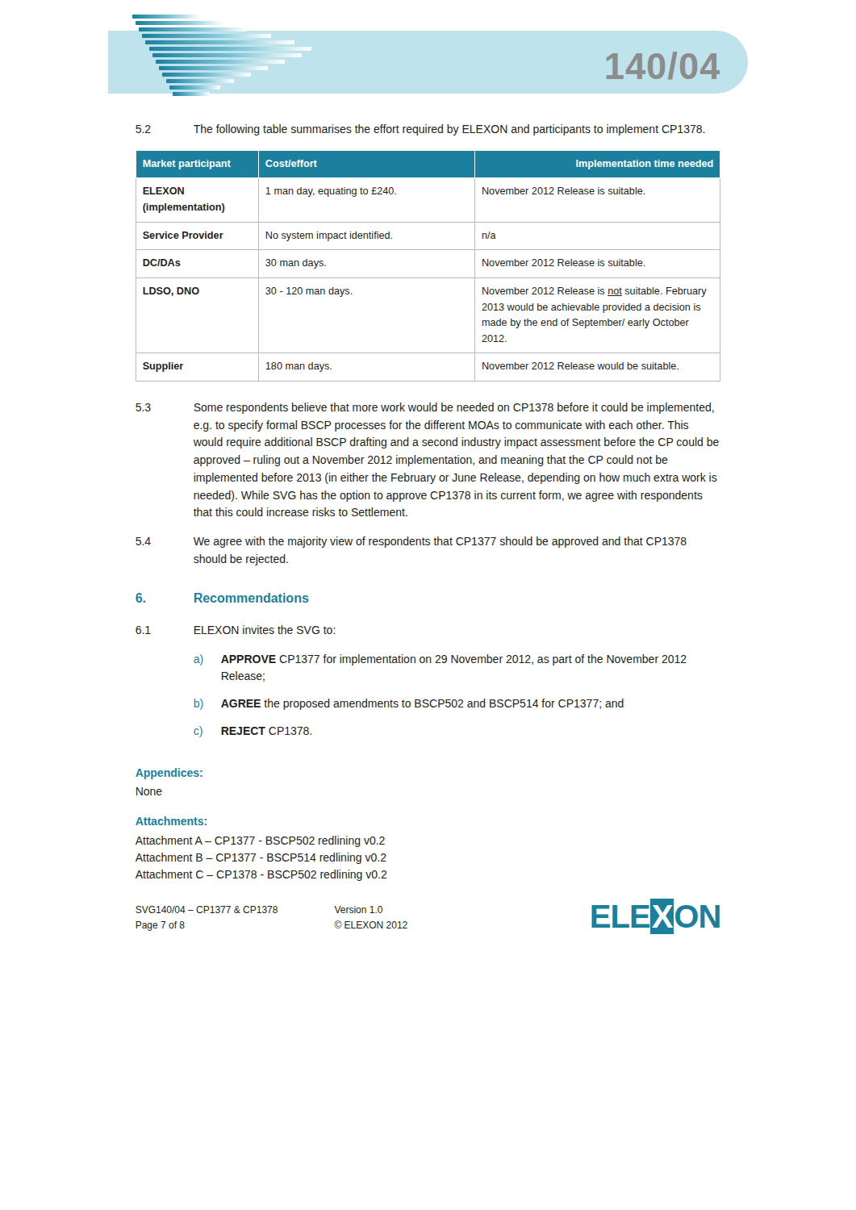140/04
5.2 The following table summarises the effort required by ELEXON and participants to implement CP1378.
| Market participant | Cost/effort | Implementation time needed |
| --- | --- | --- |
| ELEXON (implementation) | 1 man day, equating to £240. | November 2012 Release is suitable. |
| Service Provider | No system impact identified. | n/a |
| DC/DAs | 30 man days. | November 2012 Release is suitable. |
| LDSO, DNO | 30 - 120 man days. | November 2012 Release is not suitable. February 2013 would be achievable provided a decision is made by the end of September/ early October 2012. |
| Supplier | 180 man days. | November 2012 Release would be suitable. |
5.3 Some respondents believe that more work would be needed on CP1378 before it could be implemented, e.g. to specify formal BSCP processes for the different MOAs to communicate with each other. This would require additional BSCP drafting and a second industry impact assessment before the CP could be approved – ruling out a November 2012 implementation, and meaning that the CP could not be implemented before 2013 (in either the February or June Release, depending on how much extra work is needed). While SVG has the option to approve CP1378 in its current form, we agree with respondents that this could increase risks to Settlement.
5.4 We agree with the majority view of respondents that CP1377 should be approved and that CP1378 should be rejected.
6. Recommendations
6.1 ELEXON invites the SVG to:
a) APPROVE CP1377 for implementation on 29 November 2012, as part of the November 2012 Release;
b) AGREE the proposed amendments to BSCP502 and BSCP514 for CP1377; and
c) REJECT CP1378.
Appendices:
None
Attachments:
Attachment A – CP1377 - BSCP502 redlining v0.2
Attachment B – CP1377 - BSCP514 redlining v0.2
Attachment C – CP1378 - BSCP502 redlining v0.2
| SVG140/04 – CP1377 & CP1378 Page 7 of 8 | Version 1.0 © ELEXON 2012 | ELE X ON |